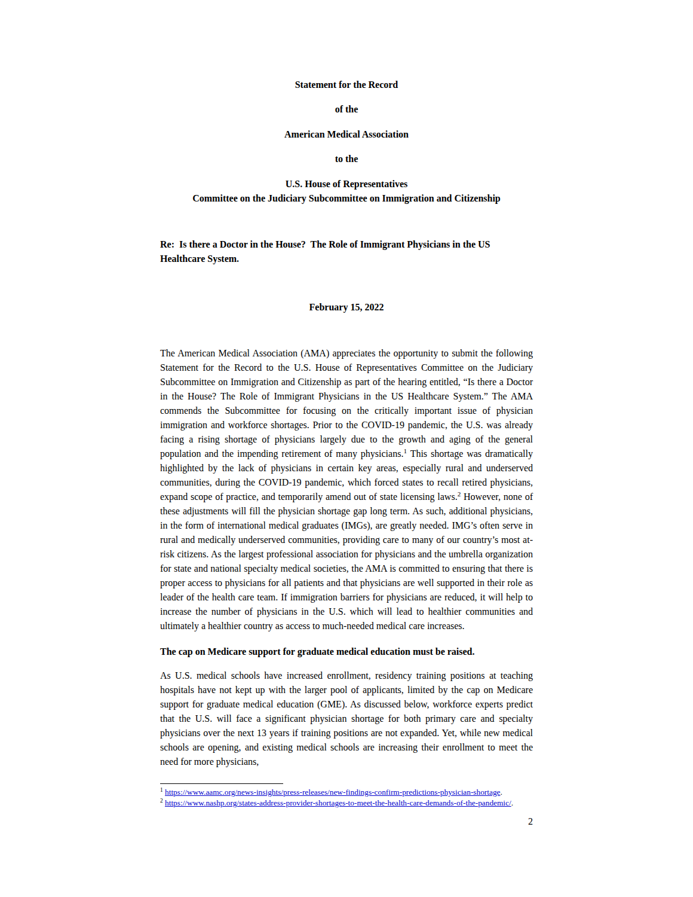Statement for the Record
of the
American Medical Association
to the
U.S. House of Representatives
Committee on the Judiciary Subcommittee on Immigration and Citizenship
Re: Is there a Doctor in the House? The Role of Immigrant Physicians in the US Healthcare System.
February 15, 2022
The American Medical Association (AMA) appreciates the opportunity to submit the following Statement for the Record to the U.S. House of Representatives Committee on the Judiciary Subcommittee on Immigration and Citizenship as part of the hearing entitled, “Is there a Doctor in the House? The Role of Immigrant Physicians in the US Healthcare System.” The AMA commends the Subcommittee for focusing on the critically important issue of physician immigration and workforce shortages. Prior to the COVID-19 pandemic, the U.S. was already facing a rising shortage of physicians largely due to the growth and aging of the general population and the impending retirement of many physicians.1 This shortage was dramatically highlighted by the lack of physicians in certain key areas, especially rural and underserved communities, during the COVID-19 pandemic, which forced states to recall retired physicians, expand scope of practice, and temporarily amend out of state licensing laws.2 However, none of these adjustments will fill the physician shortage gap long term. As such, additional physicians, in the form of international medical graduates (IMGs), are greatly needed. IMG’s often serve in rural and medically underserved communities, providing care to many of our country’s most at-risk citizens. As the largest professional association for physicians and the umbrella organization for state and national specialty medical societies, the AMA is committed to ensuring that there is proper access to physicians for all patients and that physicians are well supported in their role as leader of the health care team. If immigration barriers for physicians are reduced, it will help to increase the number of physicians in the U.S. which will lead to healthier communities and ultimately a healthier country as access to much-needed medical care increases.
The cap on Medicare support for graduate medical education must be raised.
As U.S. medical schools have increased enrollment, residency training positions at teaching hospitals have not kept up with the larger pool of applicants, limited by the cap on Medicare support for graduate medical education (GME). As discussed below, workforce experts predict that the U.S. will face a significant physician shortage for both primary care and specialty physicians over the next 13 years if training positions are not expanded. Yet, while new medical schools are opening, and existing medical schools are increasing their enrollment to meet the need for more physicians,
1 https://www.aamc.org/news-insights/press-releases/new-findings-confirm-predictions-physician-shortage.
2 https://www.nashp.org/states-address-provider-shortages-to-meet-the-health-care-demands-of-the-pandemic/.
2